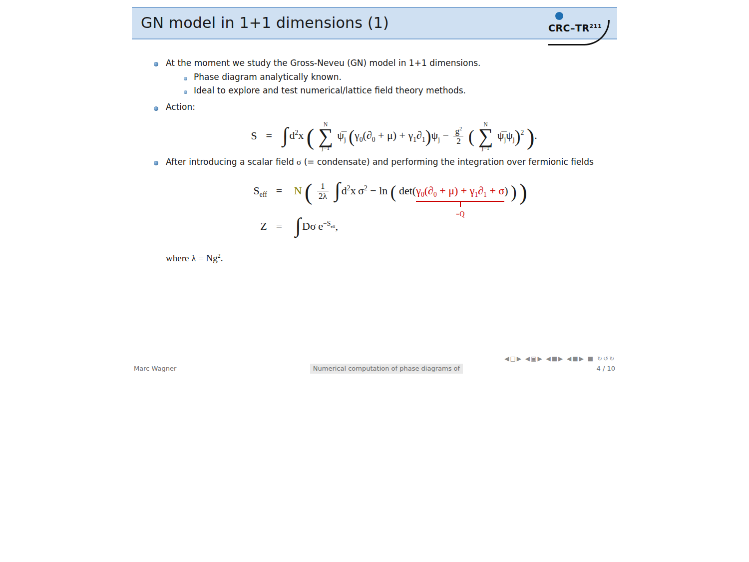GN model in 1+1 dimensions (1)
CRC–TR211
At the moment we study the Gross-Neveu (GN) model in 1+1 dimensions.
Phase diagram analytically known.
Ideal to explore and test numerical/lattice field theory methods.
Action:
S=∫d2x ( N ∑ j=1 ψ̅j (γ0(∂0 + μ) + γ1∂1) ψj − g22 ( N ∑ j=1 ψ̅jψj)2 ).
After introducing a scalar field σ (= condensate) and performing the integration over fermionic fields
Seff= N ( 12λ ∫d2x σ2 − ln ( det(γ0(∂0 + μ) + γ1∂1 + σ =Q) ) ) Z= ∫Dσ e−Seff,
where λ = Ng2.
◀□▶ ◀▣▶ ◀■▶ ◀■▶ ■ ↻↺↻
Marc Wagner
Numerical computation of phase diagrams of
4 / 10